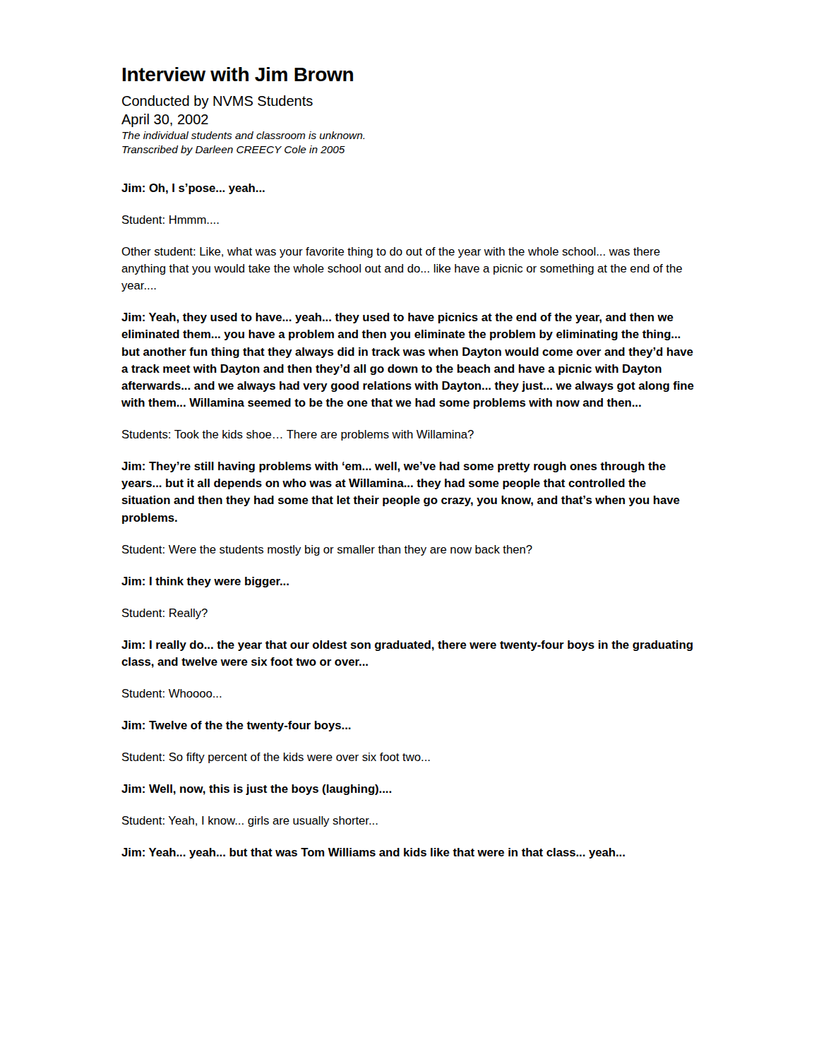Interview with Jim Brown
Conducted by NVMS Students
April 30, 2002
The individual students and classroom is unknown.
Transcribed by Darleen CREECY Cole in 2005
Jim: Oh, I s’pose... yeah...
Student: Hmmm....
Other student: Like, what was your favorite thing to do out of the year with the whole school... was there anything that you would take the whole school out and do... like have a picnic or something at the end of the year....
Jim: Yeah, they used to have... yeah... they used to have picnics at the end of the year, and then we eliminated them... you have a problem and then you eliminate the problem by eliminating the thing... but another fun thing that they always did in track was when Dayton would come over and they’d have a track meet with Dayton and then they’d all go down to the beach and have a picnic with Dayton afterwards... and we always had very good relations with Dayton... they just... we always got along fine with them... Willamina seemed to be the one that we had some problems with now and then...
Students: Took the kids shoe… There are problems with Willamina?
Jim: They’re still having problems with ‘em... well, we’ve had some pretty rough ones through the years... but it all depends on who was at Willamina... they had some people that controlled the situation and then they had some that let their people go crazy, you know, and that’s when you have problems.
Student: Were the students mostly big or smaller than they are now back then?
Jim: I think they were bigger...
Student: Really?
Jim: I really do... the year that our oldest son graduated, there were twenty-four boys in the graduating class, and twelve were six foot two or over...
Student: Whoooo...
Jim: Twelve of the the twenty-four boys...
Student: So fifty percent of the kids were over six foot two...
Jim: Well, now, this is just the boys (laughing)....
Student: Yeah, I know... girls are usually shorter...
Jim: Yeah... yeah... but that was Tom Williams and kids like that were in that class... yeah...